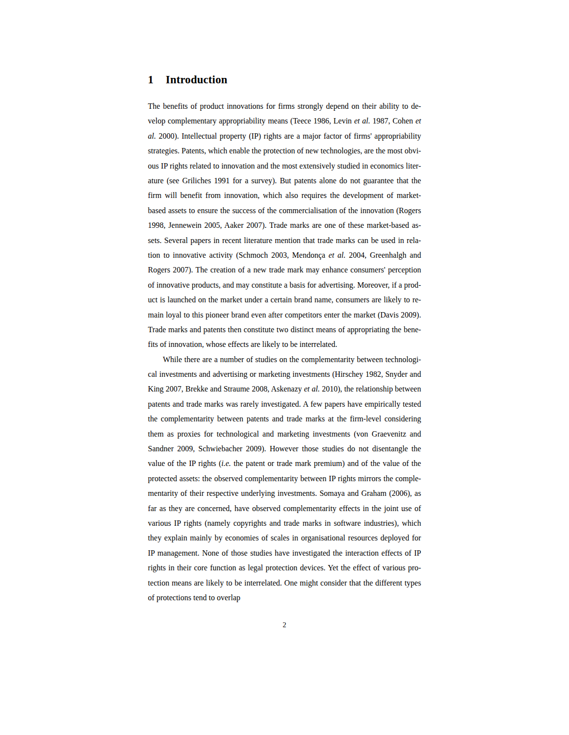1 Introduction
The benefits of product innovations for firms strongly depend on their ability to develop complementary appropriability means (Teece 1986, Levin et al. 1987, Cohen et al. 2000). Intellectual property (IP) rights are a major factor of firms' appropriability strategies. Patents, which enable the protection of new technologies, are the most obvious IP rights related to innovation and the most extensively studied in economics literature (see Griliches 1991 for a survey). But patents alone do not guarantee that the firm will benefit from innovation, which also requires the development of market-based assets to ensure the success of the commercialisation of the innovation (Rogers 1998, Jennewein 2005, Aaker 2007). Trade marks are one of these market-based assets. Several papers in recent literature mention that trade marks can be used in relation to innovative activity (Schmoch 2003, Mendonça et al. 2004, Greenhalgh and Rogers 2007). The creation of a new trade mark may enhance consumers' perception of innovative products, and may constitute a basis for advertising. Moreover, if a product is launched on the market under a certain brand name, consumers are likely to remain loyal to this pioneer brand even after competitors enter the market (Davis 2009). Trade marks and patents then constitute two distinct means of appropriating the benefits of innovation, whose effects are likely to be interrelated.
While there are a number of studies on the complementarity between technological investments and advertising or marketing investments (Hirschey 1982, Snyder and King 2007, Brekke and Straume 2008, Askenazy et al. 2010), the relationship between patents and trade marks was rarely investigated. A few papers have empirically tested the complementarity between patents and trade marks at the firm-level considering them as proxies for technological and marketing investments (von Graevenitz and Sandner 2009, Schwiebacher 2009). However those studies do not disentangle the value of the IP rights (i.e. the patent or trade mark premium) and of the value of the protected assets: the observed complementarity between IP rights mirrors the complementarity of their respective underlying investments. Somaya and Graham (2006), as far as they are concerned, have observed complementarity effects in the joint use of various IP rights (namely copyrights and trade marks in software industries), which they explain mainly by economies of scales in organisational resources deployed for IP management. None of those studies have investigated the interaction effects of IP rights in their core function as legal protection devices. Yet the effect of various protection means are likely to be interrelated. One might consider that the different types of protections tend to overlap
2